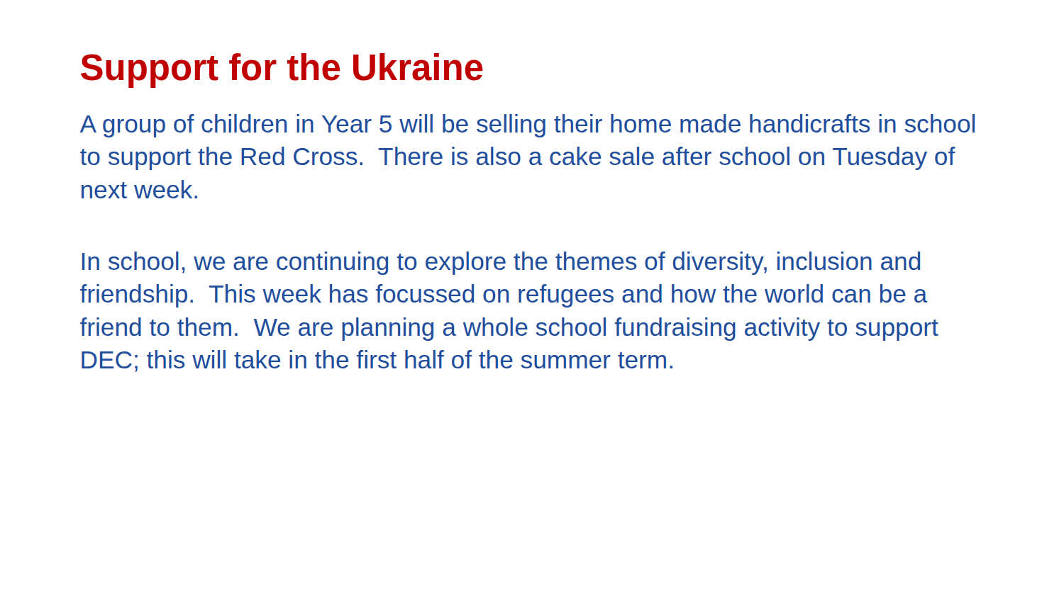Support for the Ukraine
A group of children in Year 5 will be selling their home made handicrafts in school to support the Red Cross. There is also a cake sale after school on Tuesday of next week.
In school, we are continuing to explore the themes of diversity, inclusion and friendship. This week has focussed on refugees and how the world can be a friend to them. We are planning a whole school fundraising activity to support DEC; this will take in the first half of the summer term.